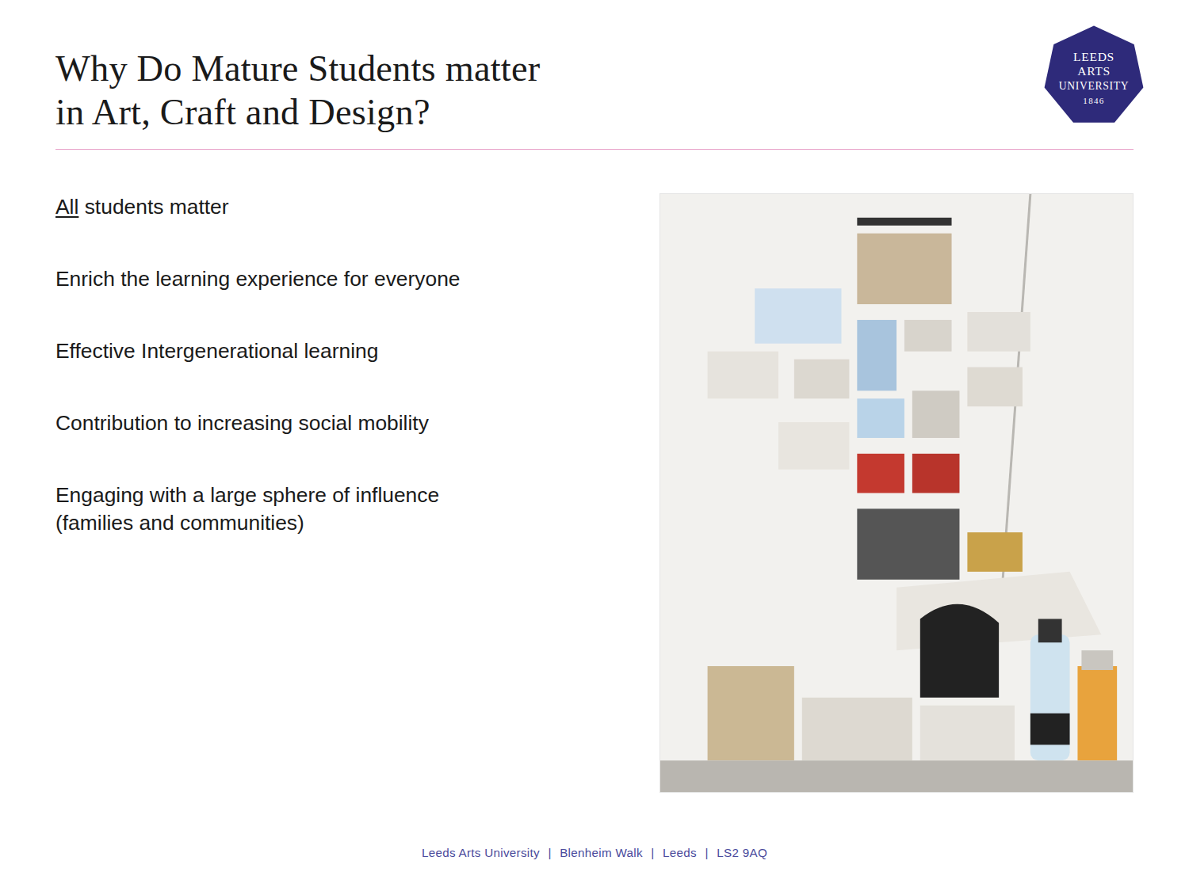LEEDS ARTS UNIVERSITY 1846
Why Do Mature Students matter
in Art, Craft and Design?
All students matter
Enrich the learning experience for everyone
Effective Intergenerational learning
Contribution to increasing social mobility
Engaging with a large sphere of influence
(families and communities)
Leeds Arts University | Blenheim Walk | Leeds | LS2 9AQ